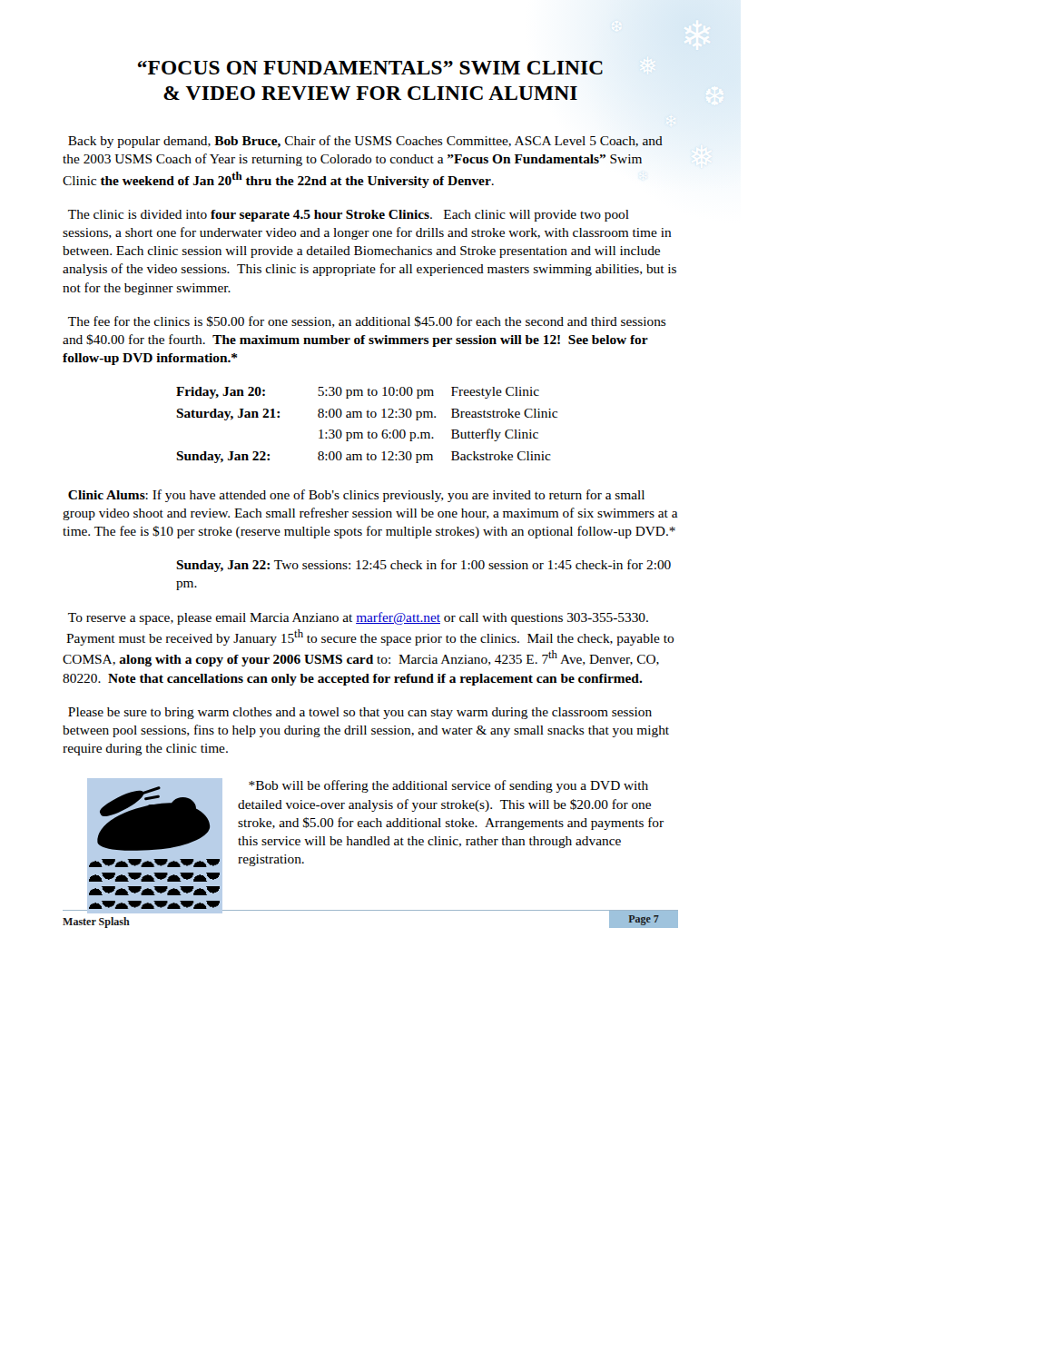❄ ❅ ❆ ❄ ❅ ❆ ❄
“FOCUS ON FUNDAMENTALS” SWIM CLINIC & VIDEO REVIEW FOR CLINIC ALUMNI
Back by popular demand, Bob Bruce, Chair of the USMS Coaches Committee, ASCA Level 5 Coach, and the 2003 USMS Coach of Year is returning to Colorado to conduct a ”Focus On Fundamentals” Swim Clinic the weekend of Jan 20th thru the 22nd at the University of Denver.
The clinic is divided into four separate 4.5 hour Stroke Clinics. Each clinic will provide two pool sessions, a short one for underwater video and a longer one for drills and stroke work, with classroom time in between. Each clinic session will provide a detailed Biomechanics and Stroke presentation and will include analysis of the video sessions. This clinic is appropriate for all experienced masters swimming abilities, but is not for the beginner swimmer.
The fee for the clinics is $50.00 for one session, an additional $45.00 for each the second and third sessions and $40.00 for the fourth. The maximum number of swimmers per session will be 12! See below for follow-up DVD information.*
| Friday, Jan 20: | 5:30 pm to 10:00 pm | Freestyle Clinic |
| Saturday, Jan 21: | 8:00 am to 12:30 pm. | Breaststroke Clinic |
| | 1:30 pm to 6:00 p.m. | Butterfly Clinic |
| Sunday, Jan 22: | 8:00 am to 12:30 pm | Backstroke Clinic |
Clinic Alums: If you have attended one of Bob's clinics previously, you are invited to return for a small group video shoot and review. Each small refresher session will be one hour, a maximum of six swimmers at a time. The fee is $10 per stroke (reserve multiple spots for multiple strokes) with an optional follow-up DVD.*
Sunday, Jan 22: Two sessions: 12:45 check in for 1:00 session or 1:45 check-in for 2:00 pm.
To reserve a space, please email Marcia Anziano at marfer@att.net or call with questions 303-355-5330. Payment must be received by January 15th to secure the space prior to the clinics. Mail the check, payable to COMSA, along with a copy of your 2006 USMS card to: Marcia Anziano, 4235 E. 7th Ave, Denver, CO, 80220. Note that cancellations can only be accepted for refund if a replacement can be confirmed.
Please be sure to bring warm clothes and a towel so that you can stay warm during the classroom session between pool sessions, fins to help you during the drill session, and water & any small snacks that you might require during the clinic time.
*Bob will be offering the additional service of sending you a DVD with detailed voice-over analysis of your stroke(s). This will be $20.00 for one stroke, and $5.00 for each additional stoke. Arrangements and payments for this service will be handled at the clinic, rather than through advance registration.
Master Splash Page 7